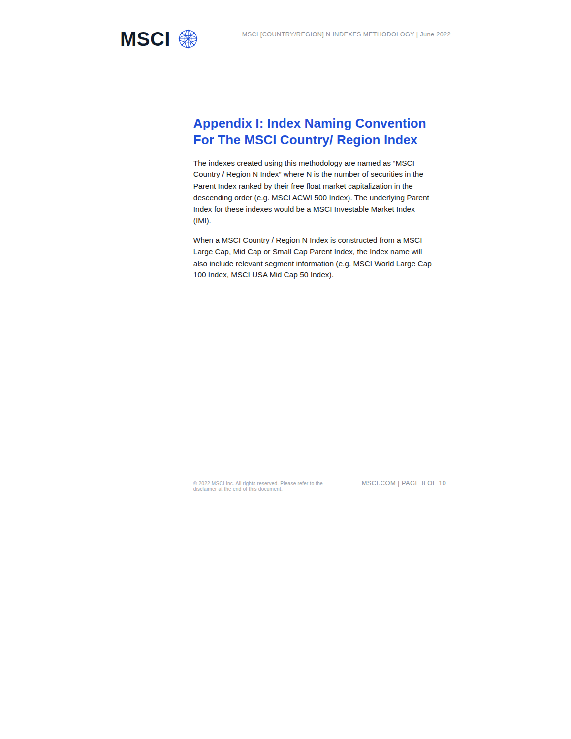MSCI
MSCI [COUNTRY/REGION] N INDEXES METHODOLOGY | June 2022
Appendix I: Index Naming Convention For The MSCI Country/ Region Index
The indexes created using this methodology are named as “MSCI Country / Region N Index” where N is the number of securities in the Parent Index ranked by their free float market capitalization in the descending order (e.g. MSCI ACWI 500 Index). The underlying Parent Index for these indexes would be a MSCI Investable Market Index (IMI).
When a MSCI Country / Region N Index is constructed from a MSCI Large Cap, Mid Cap or Small Cap Parent Index, the Index name will also include relevant segment information (e.g. MSCI World Large Cap 100 Index, MSCI USA Mid Cap 50 Index).
© 2022 MSCI Inc. All rights reserved. Please refer to the disclaimer at the end of this document.
MSCI.COM | PAGE 8 OF 10